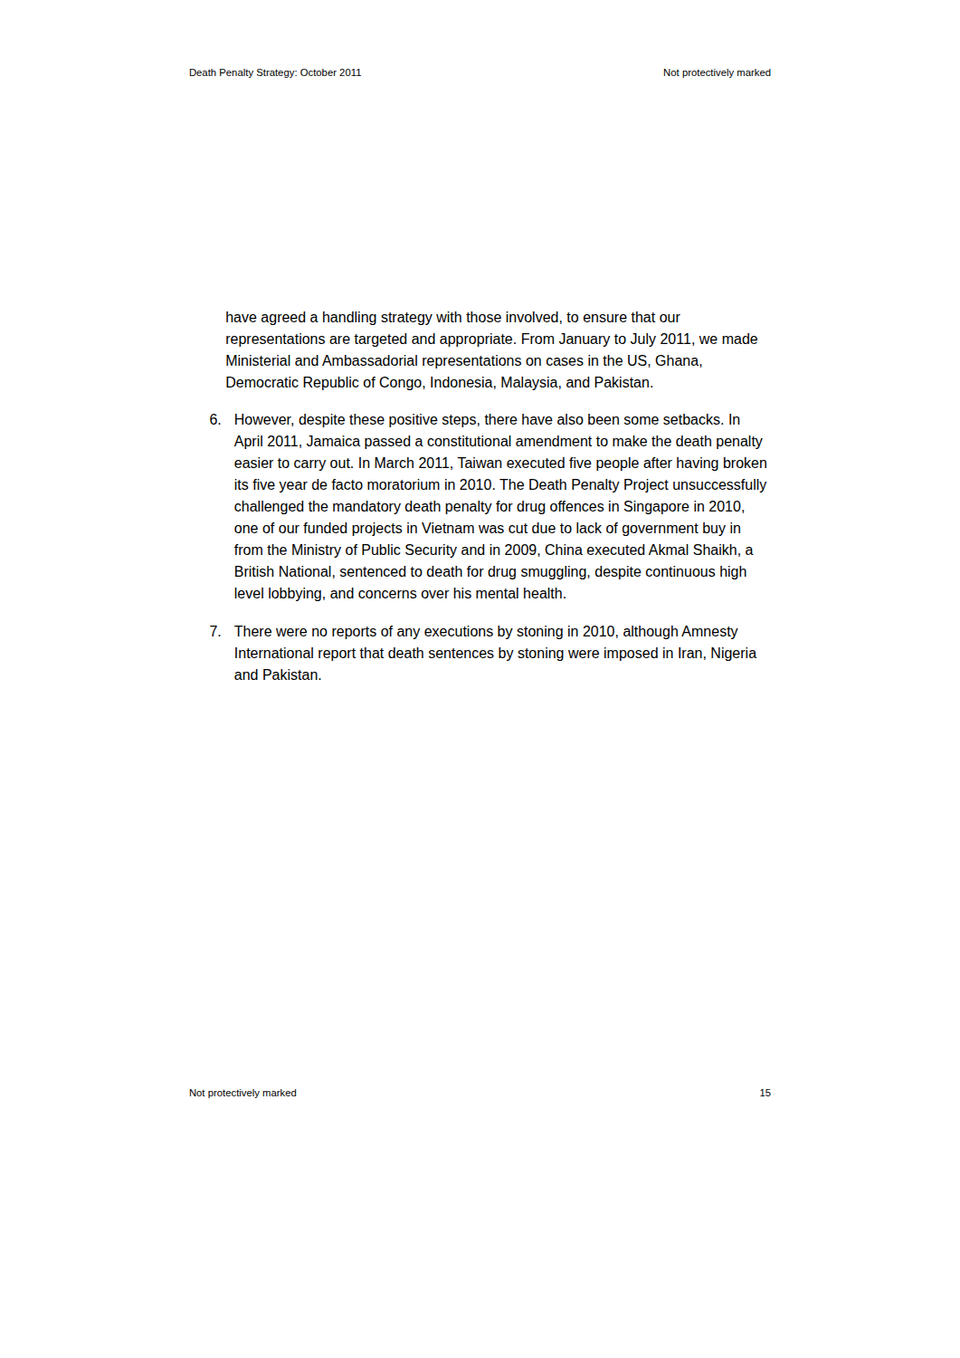Death Penalty Strategy: October 2011
Not protectively marked
have agreed a handling strategy with those involved, to ensure that our representations are targeted and appropriate. From January to July 2011, we made Ministerial and Ambassadorial representations on cases in the US, Ghana, Democratic Republic of Congo, Indonesia, Malaysia, and Pakistan.
However, despite these positive steps, there have also been some setbacks. In April 2011, Jamaica passed a constitutional amendment to make the death penalty easier to carry out. In March 2011, Taiwan executed five people after having broken its five year de facto moratorium in 2010. The Death Penalty Project unsuccessfully challenged the mandatory death penalty for drug offences in Singapore in 2010, one of our funded projects in Vietnam was cut due to lack of government buy in from the Ministry of Public Security and in 2009, China executed Akmal Shaikh, a British National, sentenced to death for drug smuggling, despite continuous high level lobbying, and concerns over his mental health.
There were no reports of any executions by stoning in 2010, although Amnesty International report that death sentences by stoning were imposed in Iran, Nigeria and Pakistan.
Not protectively marked
15